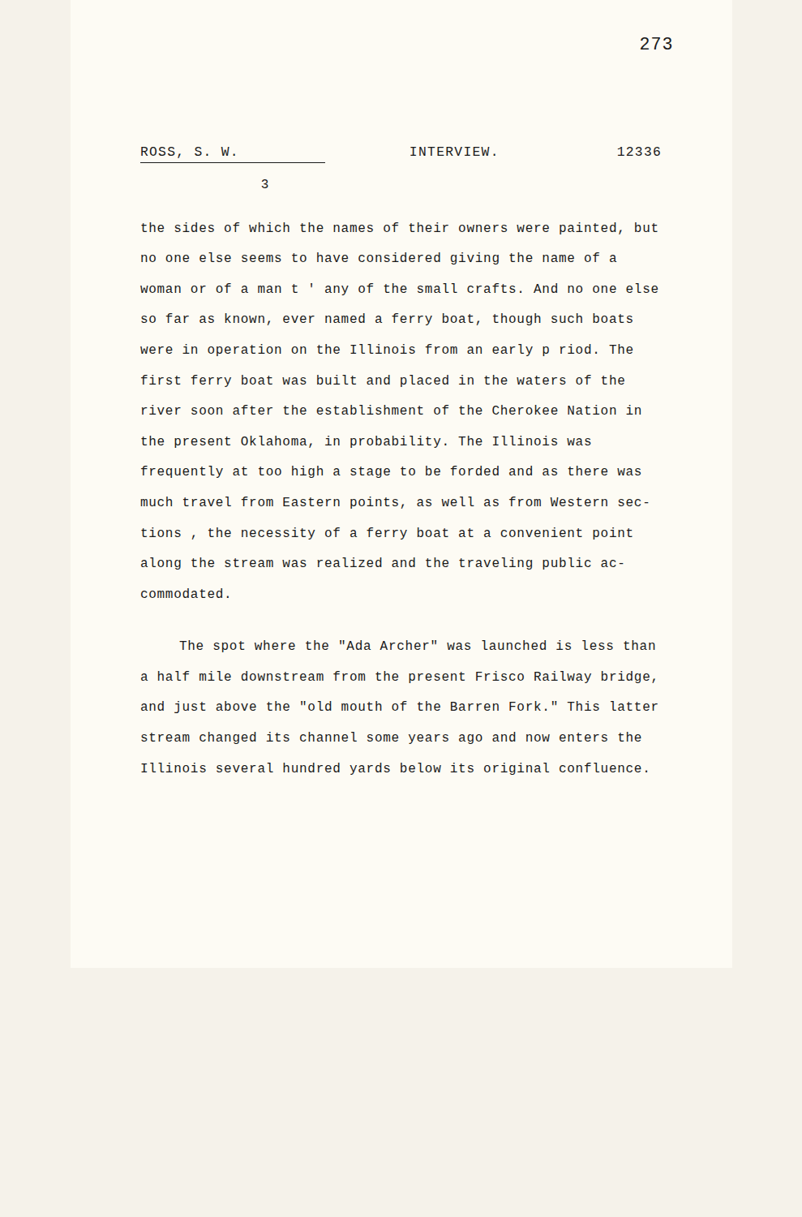273
ROSS, S. W. INTERVIEW. 12336
3
the sides of which the names of their owners were painted, but no one else seems to have considered giving the name of a woman or of a man t ' any of the small crafts. And no one else so far as known, ever named a ferry boat, though such boats were in operation on the Illinois from an early p riod. The first ferry boat was built and placed in the waters of the river soon after the establishment of the Cherokee Nation in the present Oklahoma, in probability. The Illinois was frequently at too high a stage to be forded and as there was much travel from Eastern points, as well as from Western sec- tions , the necessity of a ferry boat at a convenient point along the stream was realized and the traveling public ac- commodated.
The spot where the "Ada Archer" was launched is less than a half mile downstream from the present Frisco Railway bridge, and just above the "old mouth of the Barren Fork." This latter stream changed its channel some years ago and now enters the Illinois several hundred yards below its original confluence.